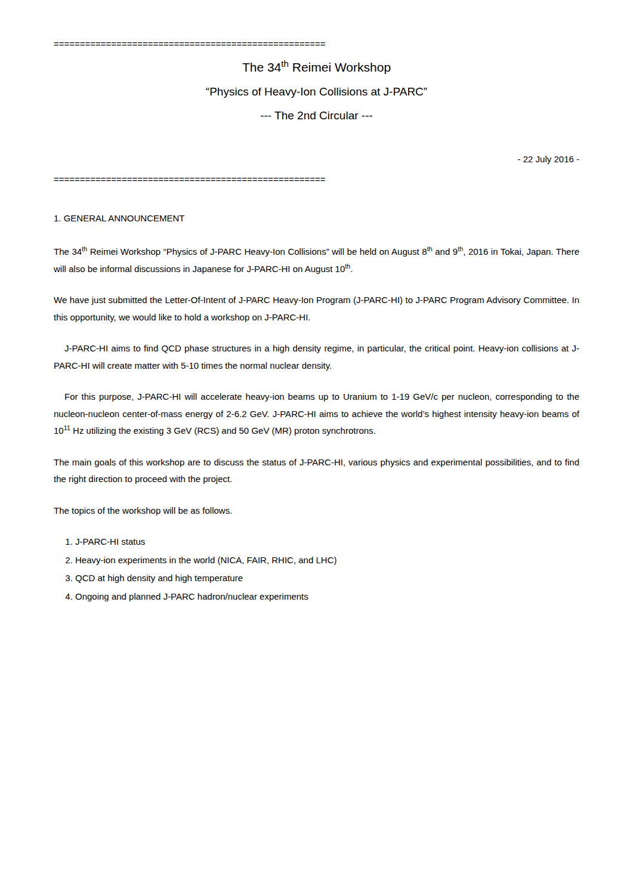====================================================
The 34th Reimei Workshop
“Physics of Heavy-Ion Collisions at J-PARC”
--- The 2nd Circular ---
- 22 July 2016 -
====================================================
1. GENERAL ANNOUNCEMENT
The 34th Reimei Workshop “Physics of J-PARC Heavy-Ion Collisions” will be held on August 8th and 9th, 2016 in Tokai, Japan. There will also be informal discussions in Japanese for J-PARC-HI on August 10th.
We have just submitted the Letter-Of-Intent of J-PARC Heavy-Ion Program (J-PARC-HI) to J-PARC Program Advisory Committee. In this opportunity, we would like to hold a workshop on J-PARC-HI.
J-PARC-HI aims to find QCD phase structures in a high density regime, in particular, the critical point. Heavy-ion collisions at J-PARC-HI will create matter with 5-10 times the normal nuclear density.
For this purpose, J-PARC-HI will accelerate heavy-ion beams up to Uranium to 1-19 GeV/c per nucleon, corresponding to the nucleon-nucleon center-of-mass energy of 2-6.2 GeV. J-PARC-HI aims to achieve the world’s highest intensity heavy-ion beams of 1011 Hz utilizing the existing 3 GeV (RCS) and 50 GeV (MR) proton synchrotrons.
The main goals of this workshop are to discuss the status of J-PARC-HI, various physics and experimental possibilities, and to find the right direction to proceed with the project.
The topics of the workshop will be as follows.
J-PARC-HI status
Heavy-ion experiments in the world (NICA, FAIR, RHIC, and LHC)
QCD at high density and high temperature
Ongoing and planned J-PARC hadron/nuclear experiments